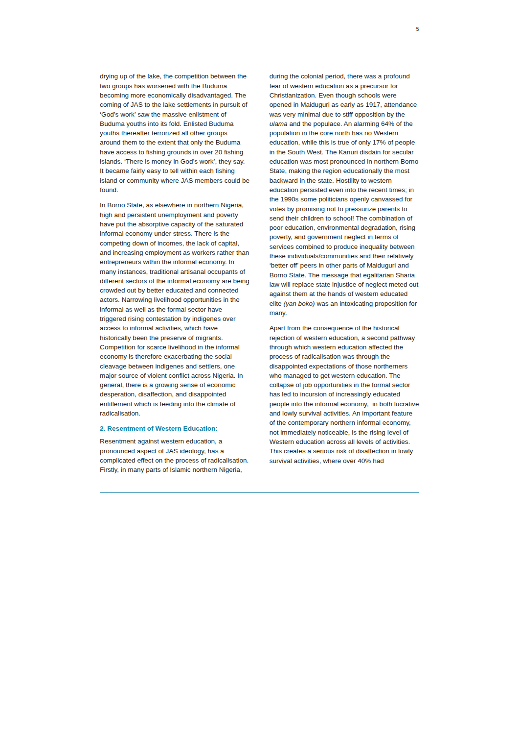5
drying up of the lake, the competition between the two groups has worsened with the Buduma becoming more economically disadvantaged. The coming of JAS to the lake settlements in pursuit of ‘God’s work’ saw the massive enlistment of Buduma youths into its fold. Enlisted Buduma youths thereafter terrorized all other groups around them to the extent that only the Buduma have access to fishing grounds in over 20 fishing islands. ‘There is money in God’s work’, they say. It became fairly easy to tell within each fishing island or community where JAS members could be found.
In Borno State, as elsewhere in northern Nigeria, high and persistent unemployment and poverty have put the absorptive capacity of the saturated informal economy under stress. There is the competing down of incomes, the lack of capital, and increasing employment as workers rather than entrepreneurs within the informal economy. In many instances, traditional artisanal occupants of different sectors of the informal economy are being crowded out by better educated and connected actors. Narrowing livelihood opportunities in the informal as well as the formal sector have triggered rising contestation by indigenes over access to informal activities, which have historically been the preserve of migrants. Competition for scarce livelihood in the informal economy is therefore exacerbating the social cleavage between indigenes and settlers, one major source of violent conflict across Nigeria. In general, there is a growing sense of economic desperation, disaffection, and disappointed entitlement which is feeding into the climate of radicalisation.
2. Resentment of Western Education:
Resentment against western education, a pronounced aspect of JAS ideology, has a complicated effect on the process of radicalisation. Firstly, in many parts of Islamic northern Nigeria, during the colonial period, there was a profound fear of western education as a precursor for Christianization. Even though schools were opened in Maiduguri as early as 1917, attendance was very minimal due to stiff opposition by the ulama and the populace. An alarming 64% of the population in the core north has no Western education, while this is true of only 17% of people in the South West. The Kanuri disdain for secular education was most pronounced in northern Borno State, making the region educationally the most backward in the state. Hostility to western education persisted even into the recent times; in the 1990s some politicians openly canvassed for votes by promising not to pressurize parents to send their children to school! The combination of poor education, environmental degradation, rising poverty, and government neglect in terms of services combined to produce inequality between these individuals/communities and their relatively ‘better off’ peers in other parts of Maiduguri and Borno State. The message that egalitarian Sharia law will replace state injustice of neglect meted out against them at the hands of western educated elite (yan boko) was an intoxicating proposition for many.
Apart from the consequence of the historical rejection of western education, a second pathway through which western education affected the process of radicalisation was through the disappointed expectations of those northerners who managed to get western education. The collapse of job opportunities in the formal sector has led to incursion of increasingly educated people into the informal economy, in both lucrative and lowly survival activities. An important feature of the contemporary northern informal economy, not immediately noticeable, is the rising level of Western education across all levels of activities. This creates a serious risk of disaffection in lowly survival activities, where over 40% had